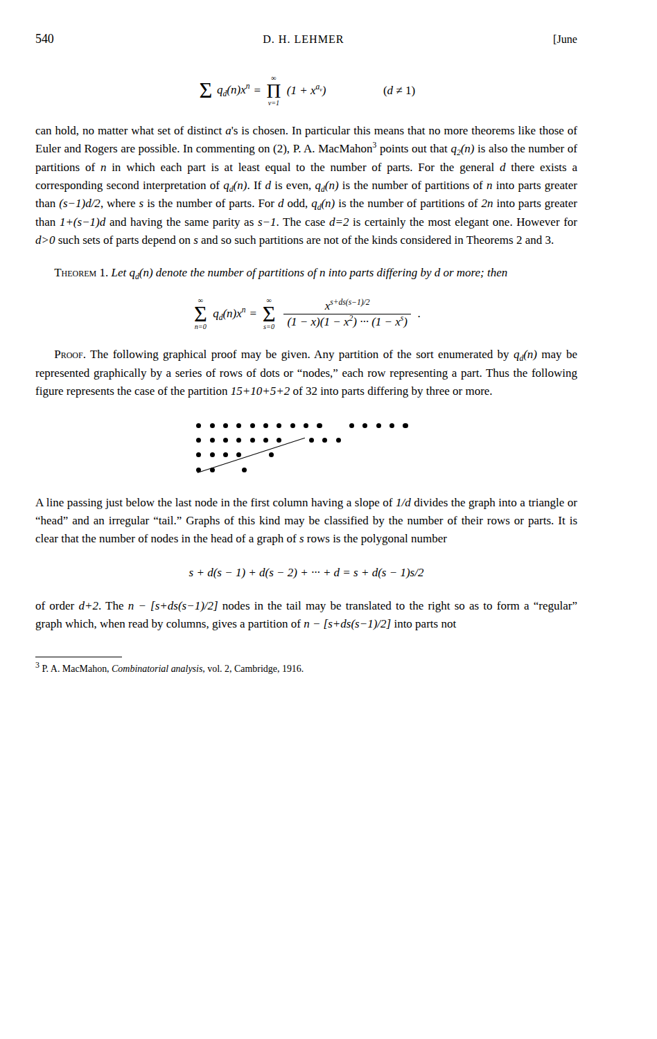540 D. H. LEHMER [June
Σ qd(n)xn = ∞ Π ν=1 (1 + xaν) (d ≠ 1)
can hold, no matter what set of distinct a's is chosen. In particular this means that no more theorems like those of Euler and Rogers are possible. In commenting on (2), P. A. MacMahon3 points out that q2(n) is also the number of partitions of n in which each part is at least equal to the number of parts. For the general d there exists a corresponding second interpretation of qd(n). If d is even, qd(n) is the number of partitions of n into parts greater than (s−1)d/2, where s is the number of parts. For d odd, qd(n) is the number of partitions of 2n into parts greater than 1+(s−1)d and having the same parity as s−1. The case d=2 is certainly the most elegant one. However for d>0 such sets of parts depend on s and so such partitions are not of the kinds considered in Theorems 2 and 3.
Theorem 1. Let qd(n) denote the number of partitions of n into parts differing by d or more; then
∞ Σ n=0 qd(n)xn = ∞ Σ s=0 xs+ds(s−1)/2 (1 − x)(1 − x2) ··· (1 − xs) .
Proof. The following graphical proof may be given. Any partition of the sort enumerated by qd(n) may be represented graphically by a series of rows of dots or “nodes,” each row representing a part. Thus the following figure represents the case of the partition 15+10+5+2 of 32 into parts differing by three or more.
A line passing just below the last node in the first column having a slope of 1/d divides the graph into a triangle or “head” and an irregular “tail.” Graphs of this kind may be classified by the number of their rows or parts. It is clear that the number of nodes in the head of a graph of s rows is the polygonal number
s + d(s − 1) + d(s − 2) + ··· + d = s + d(s − 1)s/2
of order d+2. The n − [s+ds(s−1)/2] nodes in the tail may be translated to the right so as to form a “regular” graph which, when read by columns, gives a partition of n − [s+ds(s−1)/2] into parts not
3 P. A. MacMahon, Combinatorial analysis, vol. 2, Cambridge, 1916.